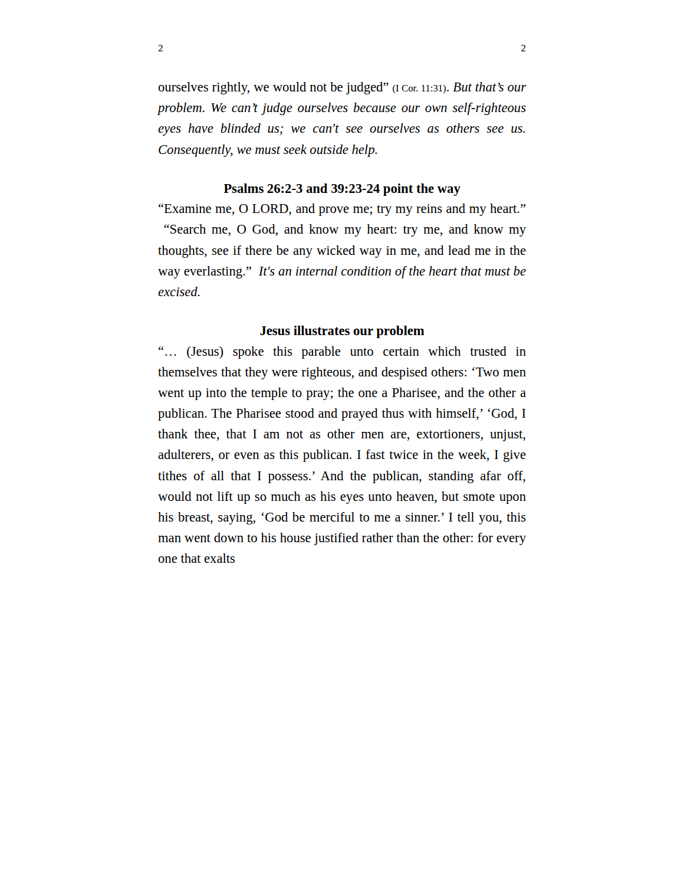2 2
ourselves rightly, we would not be judged” (I Cor. 11:31). But that’s our problem. We can’t judge ourselves because our own self-righteous eyes have blinded us; we can't see ourselves as others see us. Consequently, we must seek outside help.
Psalms 26:2-3 and 39:23-24 point the way
“Examine me, O LORD, and prove me; try my reins and my heart.” “Search me, O God, and know my heart: try me, and know my thoughts, see if there be any wicked way in me, and lead me in the way everlasting.” It's an internal condition of the heart that must be excised.
Jesus illustrates our problem
“… (Jesus) spoke this parable unto certain which trusted in themselves that they were righteous, and despised others: ‘Two men went up into the temple to pray; the one a Pharisee, and the other a publican. The Pharisee stood and prayed thus with himself,’ ‘God, I thank thee, that I am not as other men are, extortioners, unjust, adulterers, or even as this publican. I fast twice in the week, I give tithes of all that I possess.’ And the publican, standing afar off, would not lift up so much as his eyes unto heaven, but smote upon his breast, saying, ‘God be merciful to me a sinner.’ I tell you, this man went down to his house justified rather than the other: for every one that exalts